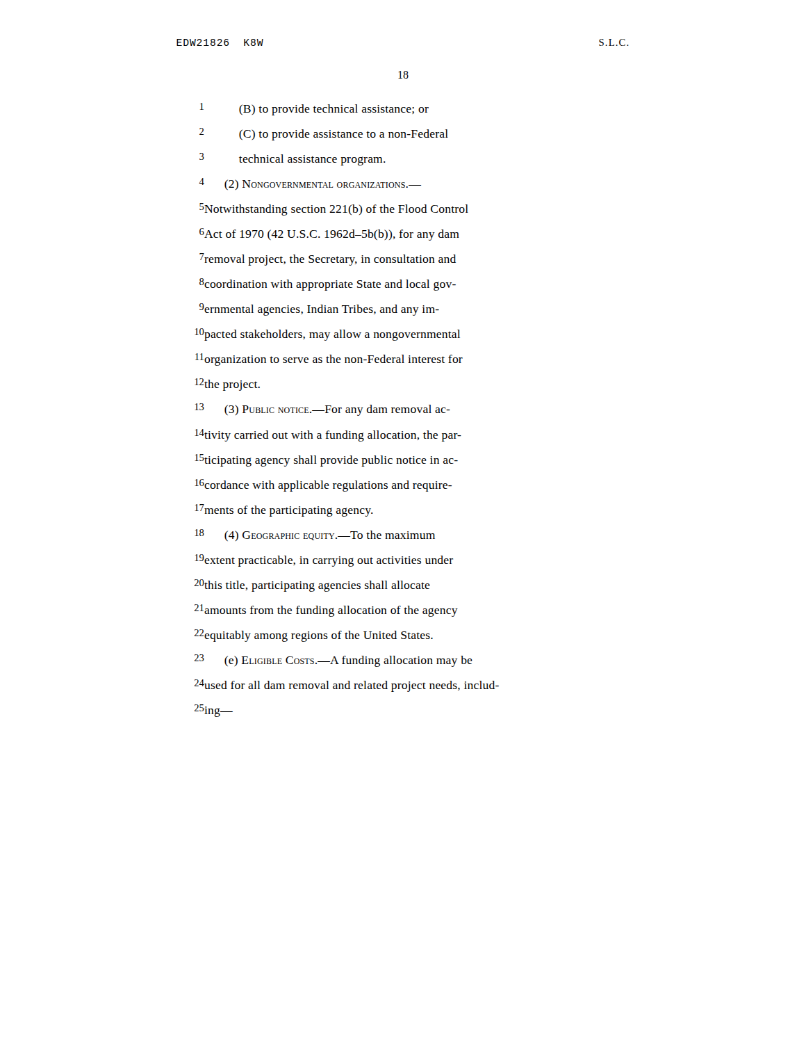EDW21826 K8W
S.L.C.
18
| 1 | (B) to provide technical assistance; or |
| 2 | (C) to provide assistance to a non-Federal |
| 3 | technical assistance program. |
| 4 | (2) Nongovernmental organizations .— |
| 5 | Notwithstanding section 221(b) of the Flood Control |
| 6 | Act of 1970 (42 U.S.C. 1962d–5b(b)), for any dam |
| 7 | removal project, the Secretary, in consultation and |
| 8 | coordination with appropriate State and local gov- |
| 9 | ernmental agencies, Indian Tribes, and any im- |
| 10 | pacted stakeholders, may allow a nongovernmental |
| 11 | organization to serve as the non-Federal interest for |
| 12 | the project. |
| 13 | (3) Public notice .—For any dam removal ac- |
| 14 | tivity carried out with a funding allocation, the par- |
| 15 | ticipating agency shall provide public notice in ac- |
| 16 | cordance with applicable regulations and require- |
| 17 | ments of the participating agency. |
| 18 | (4) Geographic equity .—To the maximum |
| 19 | extent practicable, in carrying out activities under |
| 20 | this title, participating agencies shall allocate |
| 21 | amounts from the funding allocation of the agency |
| 22 | equitably among regions of the United States. |
| 23 | (e) Eligible Costs .—A funding allocation may be |
| 24 | used for all dam removal and related project needs, includ- |
| 25 | ing— |